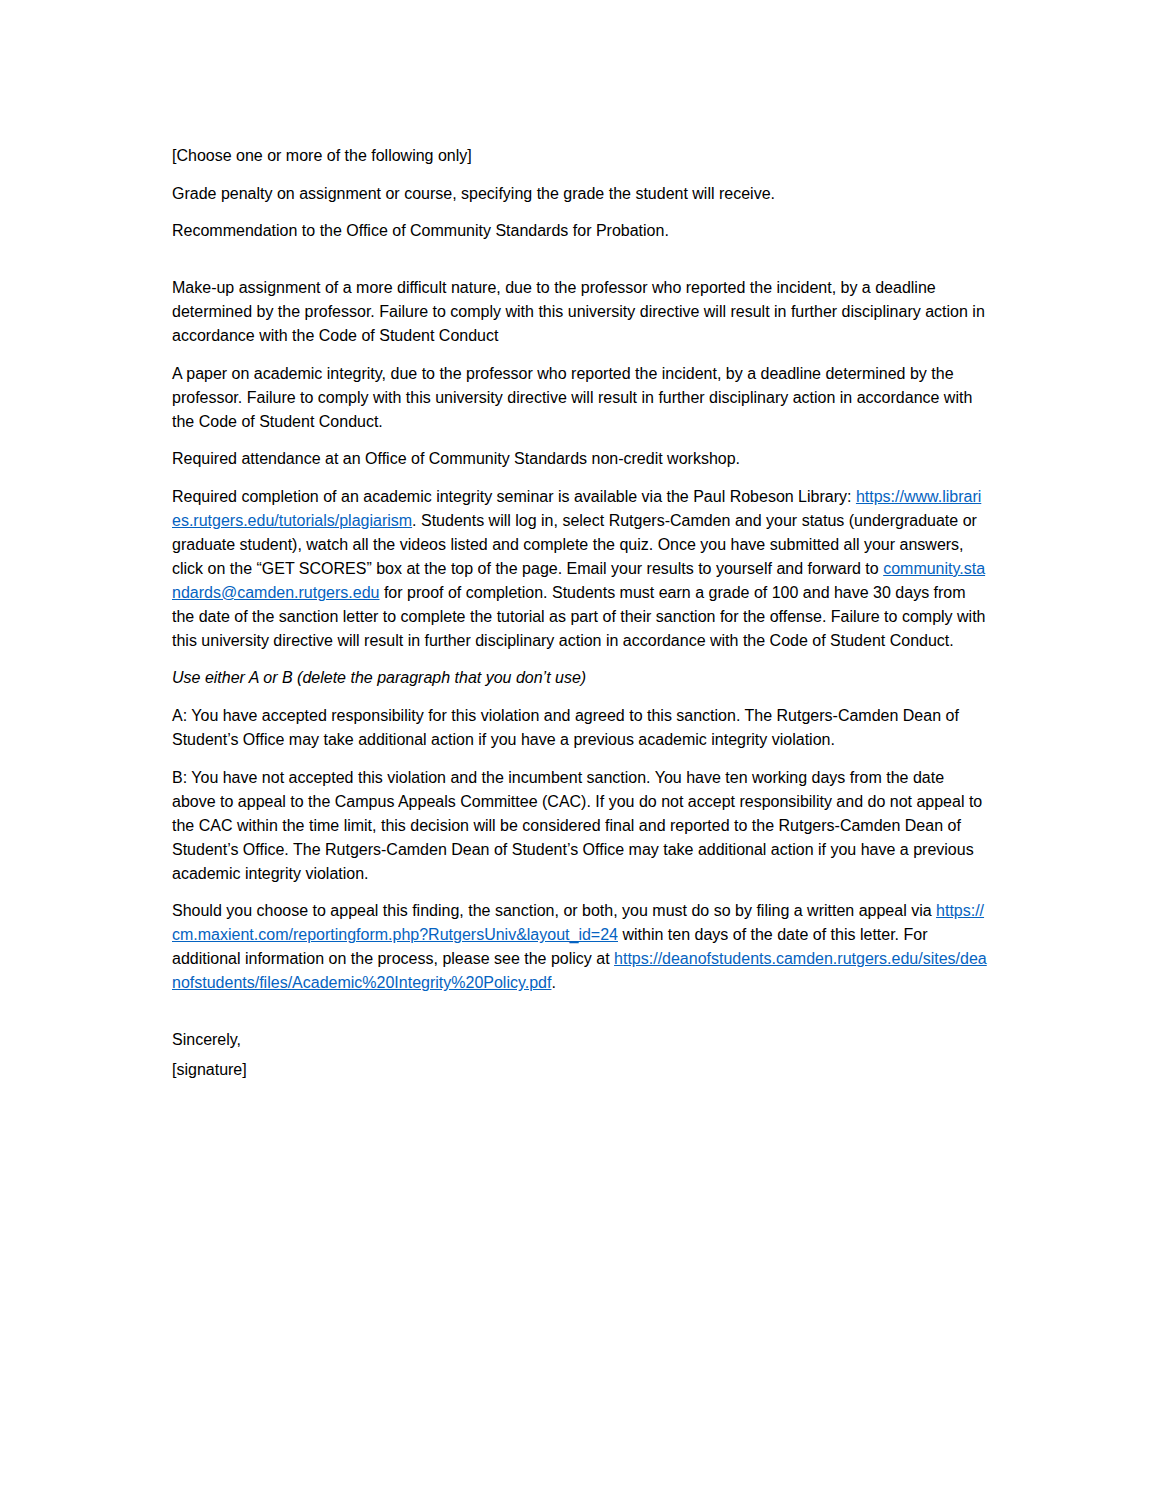[Choose one or more of the following only]
Grade penalty on assignment or course, specifying the grade the student will receive.
Recommendation to the Office of Community Standards for Probation.
Make-up assignment of a more difficult nature, due to the professor who reported the incident, by a deadline determined by the professor. Failure to comply with this university directive will result in further disciplinary action in accordance with the Code of Student Conduct
A paper on academic integrity, due to the professor who reported the incident, by a deadline determined by the professor. Failure to comply with this university directive will result in further disciplinary action in accordance with the Code of Student Conduct.
Required attendance at an Office of Community Standards non-credit workshop.
Required completion of an academic integrity seminar is available via the Paul Robeson Library: https://www.libraries.rutgers.edu/tutorials/plagiarism. Students will log in, select Rutgers-Camden and your status (undergraduate or graduate student), watch all the videos listed and complete the quiz. Once you have submitted all your answers, click on the “GET SCORES” box at the top of the page. Email your results to yourself and forward to community.standards@camden.rutgers.edu for proof of completion. Students must earn a grade of 100 and have 30 days from the date of the sanction letter to complete the tutorial as part of their sanction for the offense. Failure to comply with this university directive will result in further disciplinary action in accordance with the Code of Student Conduct.
Use either A or B (delete the paragraph that you don’t use)
A: You have accepted responsibility for this violation and agreed to this sanction. The Rutgers-Camden Dean of Student’s Office may take additional action if you have a previous academic integrity violation.
B: You have not accepted this violation and the incumbent sanction. You have ten working days from the date above to appeal to the Campus Appeals Committee (CAC). If you do not accept responsibility and do not appeal to the CAC within the time limit, this decision will be considered final and reported to the Rutgers-Camden Dean of Student’s Office. The Rutgers-Camden Dean of Student’s Office may take additional action if you have a previous academic integrity violation.
Should you choose to appeal this finding, the sanction, or both, you must do so by filing a written appeal via https://cm.maxient.com/reportingform.php?RutgersUniv&layout_id=24 within ten days of the date of this letter. For additional information on the process, please see the policy at https://deanofstudents.camden.rutgers.edu/sites/deanofstudents/files/Academic%20Integrity%20Policy.pdf.
Sincerely,
[signature]